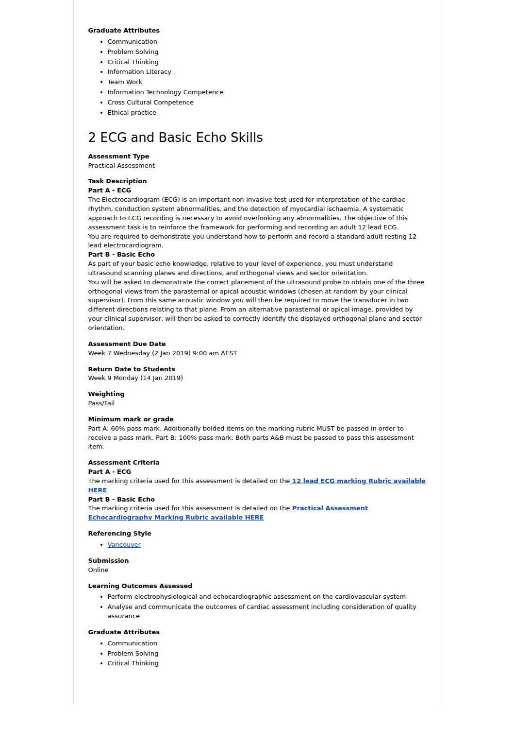Graduate Attributes
Communication
Problem Solving
Critical Thinking
Information Literacy
Team Work
Information Technology Competence
Cross Cultural Competence
Ethical practice
2 ECG and Basic Echo Skills
Assessment Type
Practical Assessment
Task Description
Part A - ECG
The Electrocardiogram (ECG) is an important non-invasive test used for interpretation of the cardiac rhythm, conduction system abnormalities, and the detection of myocardial ischaemia. A systematic approach to ECG recording is necessary to avoid overlooking any abnormalities. The objective of this assessment task is to reinforce the framework for performing and recording an adult 12 lead ECG.
You are required to demonstrate you understand how to perform and record a standard adult resting 12 lead electrocardiogram.
Part B - Basic Echo
As part of your basic echo knowledge, relative to your level of experience, you must understand ultrasound scanning planes and directions, and orthogonal views and sector orientation.
You will be asked to demonstrate the correct placement of the ultrasound probe to obtain one of the three orthogonal views from the parasternal or apical acoustic windows (chosen at random by your clinical supervisor). From this same acoustic window you will then be required to move the transducer in two different directions relating to that plane. From an alternative parasternal or apical image, provided by your clinical supervisor, will then be asked to correctly identify the displayed orthogonal plane and sector orientation.
Assessment Due Date
Week 7 Wednesday (2 Jan 2019) 9:00 am AEST
Return Date to Students
Week 9 Monday (14 Jan 2019)
Weighting
Pass/Fail
Minimum mark or grade
Part A: 60% pass mark. Additionally bolded items on the marking rubric MUST be passed in order to receive a pass mark. Part B: 100% pass mark. Both parts A&B must be passed to pass this assessment item.
Assessment Criteria
Part A - ECG
The marking criteria used for this assessment is detailed on the 12 lead ECG marking Rubric available HERE
Part B - Basic Echo
The marking criteria used for this assessment is detailed on the Practical Assessment Echocardiography Marking Rubric available HERE
Referencing Style
Vancouver
Submission
Online
Learning Outcomes Assessed
Perform electrophysiological and echocardiographic assessment on the cardiovascular system
Analyse and communicate the outcomes of cardiac assessment including consideration of quality assurance
Graduate Attributes
Communication
Problem Solving
Critical Thinking